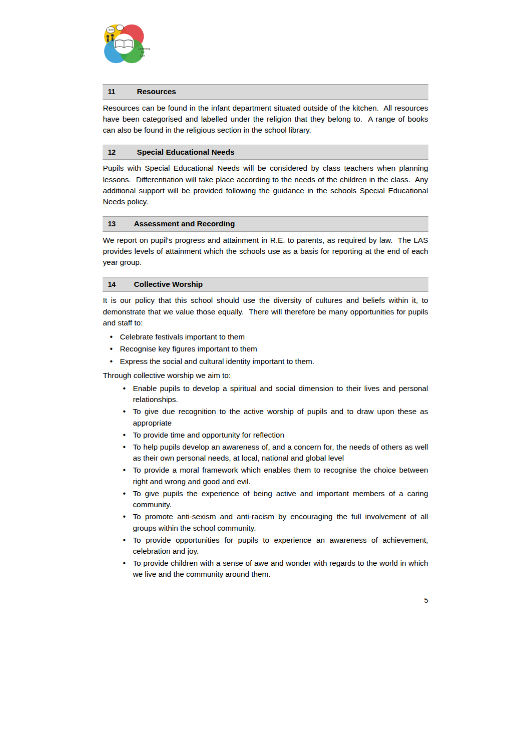Learning for Life
11 Resources
Resources can be found in the infant department situated outside of the kitchen. All resources have been categorised and labelled under the religion that they belong to. A range of books can also be found in the religious section in the school library.
12 Special Educational Needs
Pupils with Special Educational Needs will be considered by class teachers when planning lessons. Differentiation will take place according to the needs of the children in the class. Any additional support will be provided following the guidance in the schools Special Educational Needs policy.
13 Assessment and Recording
We report on pupil’s progress and attainment in R.E. to parents, as required by law. The LAS provides levels of attainment which the schools use as a basis for reporting at the end of each year group.
14 Collective Worship
It is our policy that this school should use the diversity of cultures and beliefs within it, to demonstrate that we value those equally. There will therefore be many opportunities for pupils and staff to:
Celebrate festivals important to them
Recognise key figures important to them
Express the social and cultural identity important to them.
Through collective worship we aim to:
Enable pupils to develop a spiritual and social dimension to their lives and personal relationships.
To give due recognition to the active worship of pupils and to draw upon these as appropriate
To provide time and opportunity for reflection
To help pupils develop an awareness of, and a concern for, the needs of others as well as their own personal needs, at local, national and global level
To provide a moral framework which enables them to recognise the choice between right and wrong and good and evil.
To give pupils the experience of being active and important members of a caring community.
To promote anti-sexism and anti-racism by encouraging the full involvement of all groups within the school community.
To provide opportunities for pupils to experience an awareness of achievement, celebration and joy.
To provide children with a sense of awe and wonder with regards to the world in which we live and the community around them.
5